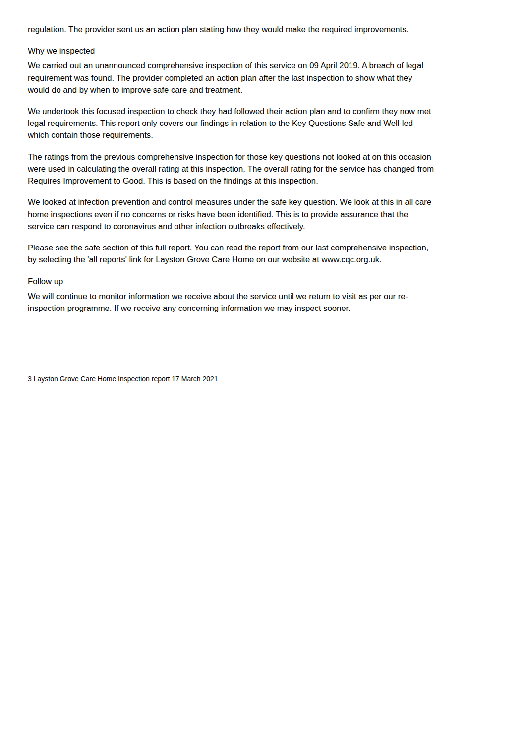regulation. The provider sent us an action plan stating how they would make the required improvements.
Why we inspected
We carried out an unannounced comprehensive inspection of this service on 09 April 2019. A breach of legal requirement was found. The provider completed an action plan after the last inspection to show what they would do and by when to improve safe care and treatment.
We undertook this focused inspection to check they had followed their action plan and to confirm they now met legal requirements. This report only covers our findings in relation to the Key Questions Safe and Well-led which contain those requirements.
The ratings from the previous comprehensive inspection for those key questions not looked at on this occasion were used in calculating the overall rating at this inspection. The overall rating for the service has changed from Requires Improvement to Good. This is based on the findings at this inspection.
We looked at infection prevention and control measures under the safe key question. We look at this in all care home inspections even if no concerns or risks have been identified. This is to provide assurance that the service can respond to coronavirus and other infection outbreaks effectively.
Please see the safe section of this full report. You can read the report from our last comprehensive inspection, by selecting the 'all reports' link for Layston Grove Care Home on our website at www.cqc.org.uk.
Follow up
We will continue to monitor information we receive about the service until we return to visit as per our re-inspection programme. If we receive any concerning information we may inspect sooner.
3 Layston Grove Care Home Inspection report 17 March 2021